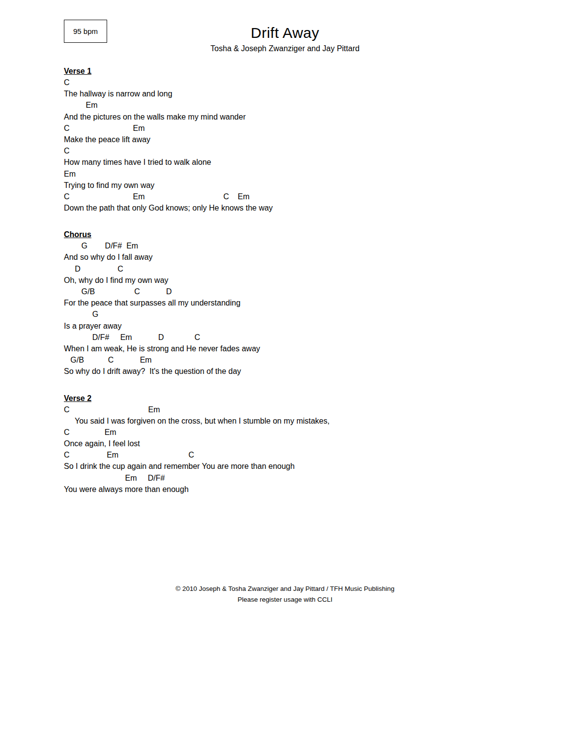95 bpm
Drift Away
Tosha & Joseph Zwanziger and Jay Pittard
Verse 1
C
The hallway is narrow and long
          Em
And the pictures on the walls make my mind wander
C                             Em
Make the peace lift away
C
How many times have I tried to walk alone
Em
Trying to find my own way
C                             Em                                    C    Em
Down the path that only God knows; only He knows the way
Chorus
        G        D/F#  Em
And so why do I fall away
     D                 C
Oh, why do I find my own way
        G/B                  C            D
For the peace that surpasses all my understanding
             G
Is a prayer away
             D/F#     Em            D              C
When I am weak, He is strong and He never fades away
   G/B           C            Em
So why do I drift away?  It's the question of the day
Verse 2
C                                    Em
     You said I was forgiven on the cross, but when I stumble on my mistakes,
C                Em
Once again, I feel lost
C                 Em                                C
So I drink the cup again and remember You are more than enough
                            Em     D/F#
You were always more than enough
© 2010 Joseph & Tosha Zwanziger and Jay Pittard / TFH Music Publishing
Please register usage with CCLI